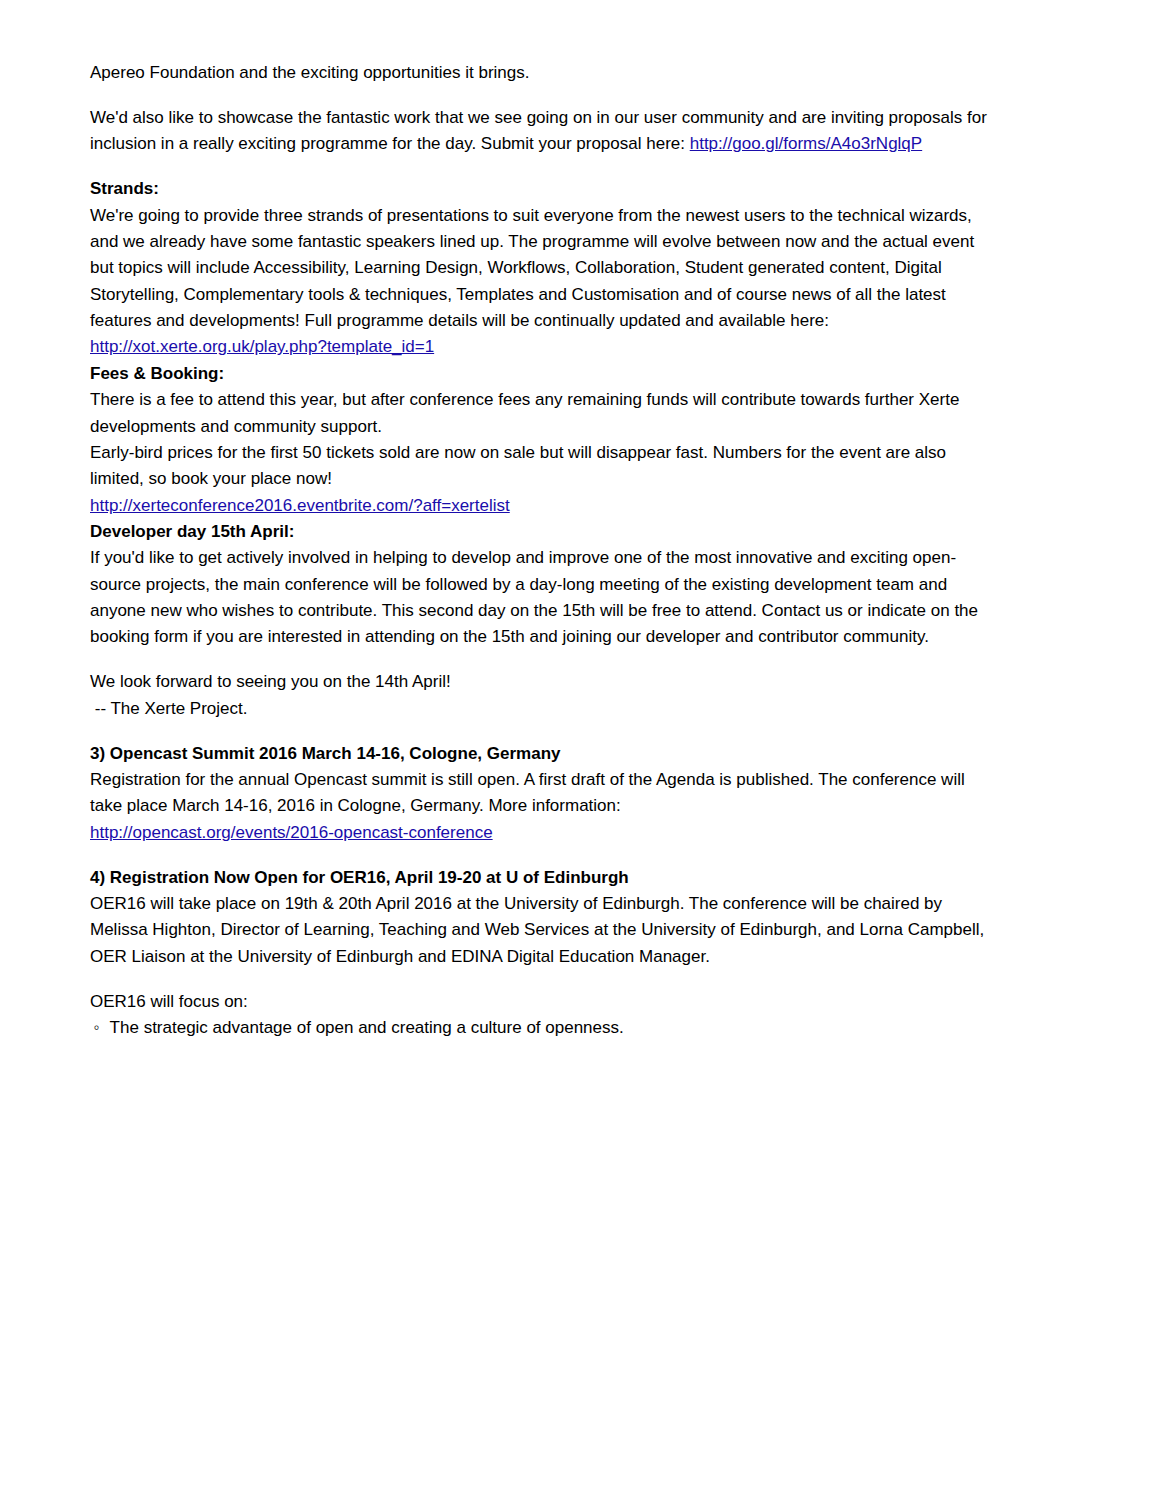Apereo Foundation and the exciting opportunities it brings.
We'd also like to showcase the fantastic work that we see going on in our user community and are inviting proposals for inclusion in a really exciting programme for the day. Submit your proposal here: http://goo.gl/forms/A4o3rNglqP
Strands:
We're going to provide three strands of presentations to suit everyone from the newest users to the technical wizards, and we already have some fantastic speakers lined up. The programme will evolve between now and the actual event but topics will include Accessibility, Learning Design, Workflows, Collaboration, Student generated content, Digital Storytelling, Complementary tools & techniques, Templates and Customisation and of course news of all the latest features and developments! Full programme details will be continually updated and available here:
http://xot.xerte.org.uk/play.php?template_id=1
Fees & Booking:
There is a fee to attend this year, but after conference fees any remaining funds will contribute towards further Xerte developments and community support.
Early-bird prices for the first 50 tickets sold are now on sale but will disappear fast. Numbers for the event are also limited, so book your place now!
http://xerteconference2016.eventbrite.com/?aff=xertelist
Developer day 15th April:
If you'd like to get actively involved in helping to develop and improve one of the most innovative and exciting open-source projects, the main conference will be followed by a day-long meeting of the existing development team and anyone new who wishes to contribute. This second day on the 15th will be free to attend. Contact us or indicate on the booking form if you are interested in attending on the 15th and joining our developer and contributor community.
We look forward to seeing you on the 14th April!
-- The Xerte Project.
3) Opencast Summit 2016 March 14-16, Cologne, Germany
Registration for the annual Opencast summit is still open. A first draft of the Agenda is published. The conference will take place March 14-16, 2016 in Cologne, Germany. More information:
http://opencast.org/events/2016-opencast-conference
4) Registration Now Open for OER16, April 19-20 at U of Edinburgh
OER16 will take place on 19th & 20th April 2016 at the University of Edinburgh. The conference will be chaired by Melissa Highton, Director of Learning, Teaching and Web Services at the University of Edinburgh, and Lorna Campbell, OER Liaison at the University of Edinburgh and EDINA Digital Education Manager.
OER16 will focus on:
The strategic advantage of open and creating a culture of openness.